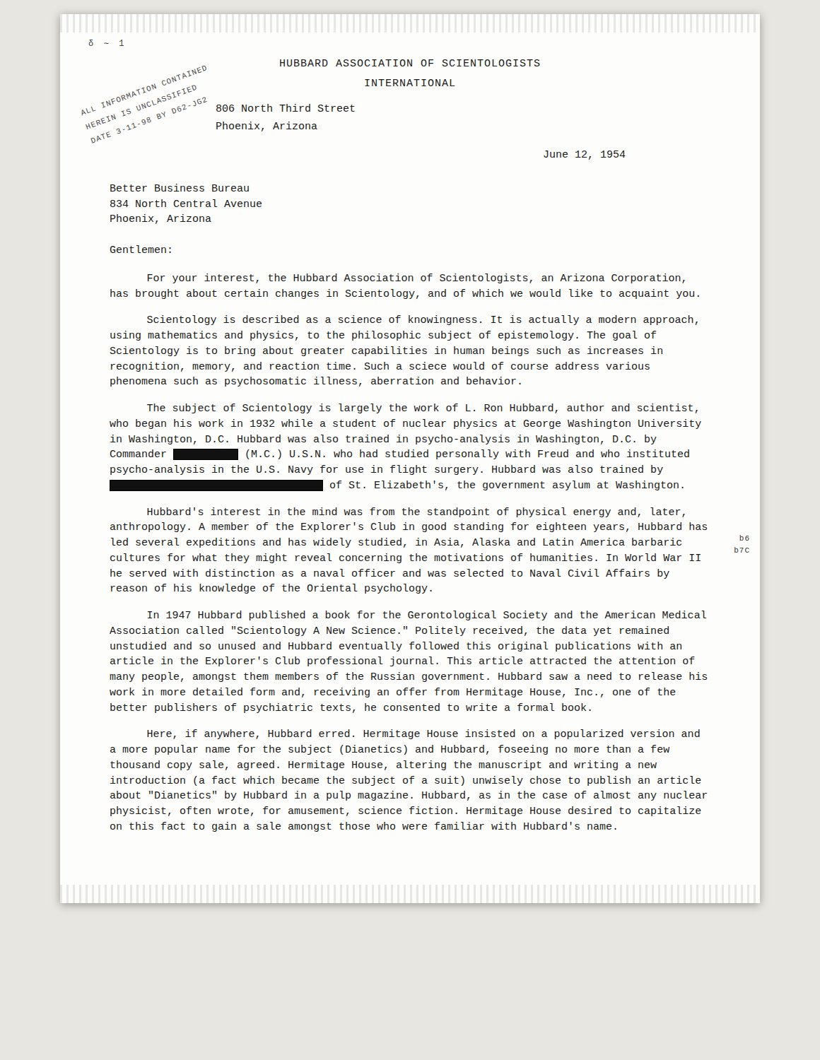δ ∼ 1
ALL INFORMATION CONTAINED HEREIN IS UNCLASSIFIED DATE 3-11-98 BY D62-JG2
b6
b7C
HUBBARD ASSOCIATION OF SCIENTOLOGISTS
INTERNATIONAL
806 North Third Street
Phoenix, Arizona
June 12, 1954
Better Business Bureau
834 North Central Avenue
Phoenix, Arizona
Gentlemen:
For your interest, the Hubbard Association of Scientologists, an Arizona Corporation, has brought about certain changes in Scientology, and of which we would like to acquaint you.
Scientology is described as a science of knowingness. It is actually a modern approach, using mathematics and physics, to the philosophic subject of epistemology. The goal of Scientology is to bring about greater capabilities in human beings such as increases in recognition, memory, and reaction time. Such a sciece would of course address various phenomena such as psychosomatic illness, aberration and behavior.
The subject of Scientology is largely the work of L. Ron Hubbard, author and scientist, who began his work in 1932 while a student of nuclear physics at George Washington University in Washington, D.C. Hubbard was also trained in psycho-analysis in Washington, D.C. by Commander (M.C.) U.S.N. who had studied personally with Freud and who instituted psycho-analysis in the U.S. Navy for use in flight surgery. Hubbard was also trained by of St. Elizabeth's, the government asylum at Washington.
Hubbard's interest in the mind was from the standpoint of physical energy and, later, anthropology. A member of the Explorer's Club in good standing for eighteen years, Hubbard has led several expeditions and has widely studied, in Asia, Alaska and Latin America barbaric cultures for what they might reveal concerning the motivations of humanities. In World War II he served with distinction as a naval officer and was selected to Naval Civil Affairs by reason of his knowledge of the Oriental psychology.
In 1947 Hubbard published a book for the Gerontological Society and the American Medical Association called "Scientology A New Science." Politely received, the data yet remained unstudied and so unused and Hubbard eventually followed this original publications with an article in the Explorer's Club professional journal. This article attracted the attention of many people, amongst them members of the Russian government. Hubbard saw a need to release his work in more detailed form and, receiving an offer from Hermitage House, Inc., one of the better publishers of psychiatric texts, he consented to write a formal book.
Here, if anywhere, Hubbard erred. Hermitage House insisted on a popularized version and a more popular name for the subject (Dianetics) and Hubbard, foseeing no more than a few thousand copy sale, agreed. Hermitage House, altering the manuscript and writing a new introduction (a fact which became the subject of a suit) unwisely chose to publish an article about "Dianetics" by Hubbard in a pulp magazine. Hubbard, as in the case of almost any nuclear physicist, often wrote, for amusement, science fiction. Hermitage House desired to capitalize on this fact to gain a sale amongst those who were familiar with Hubbard's name.